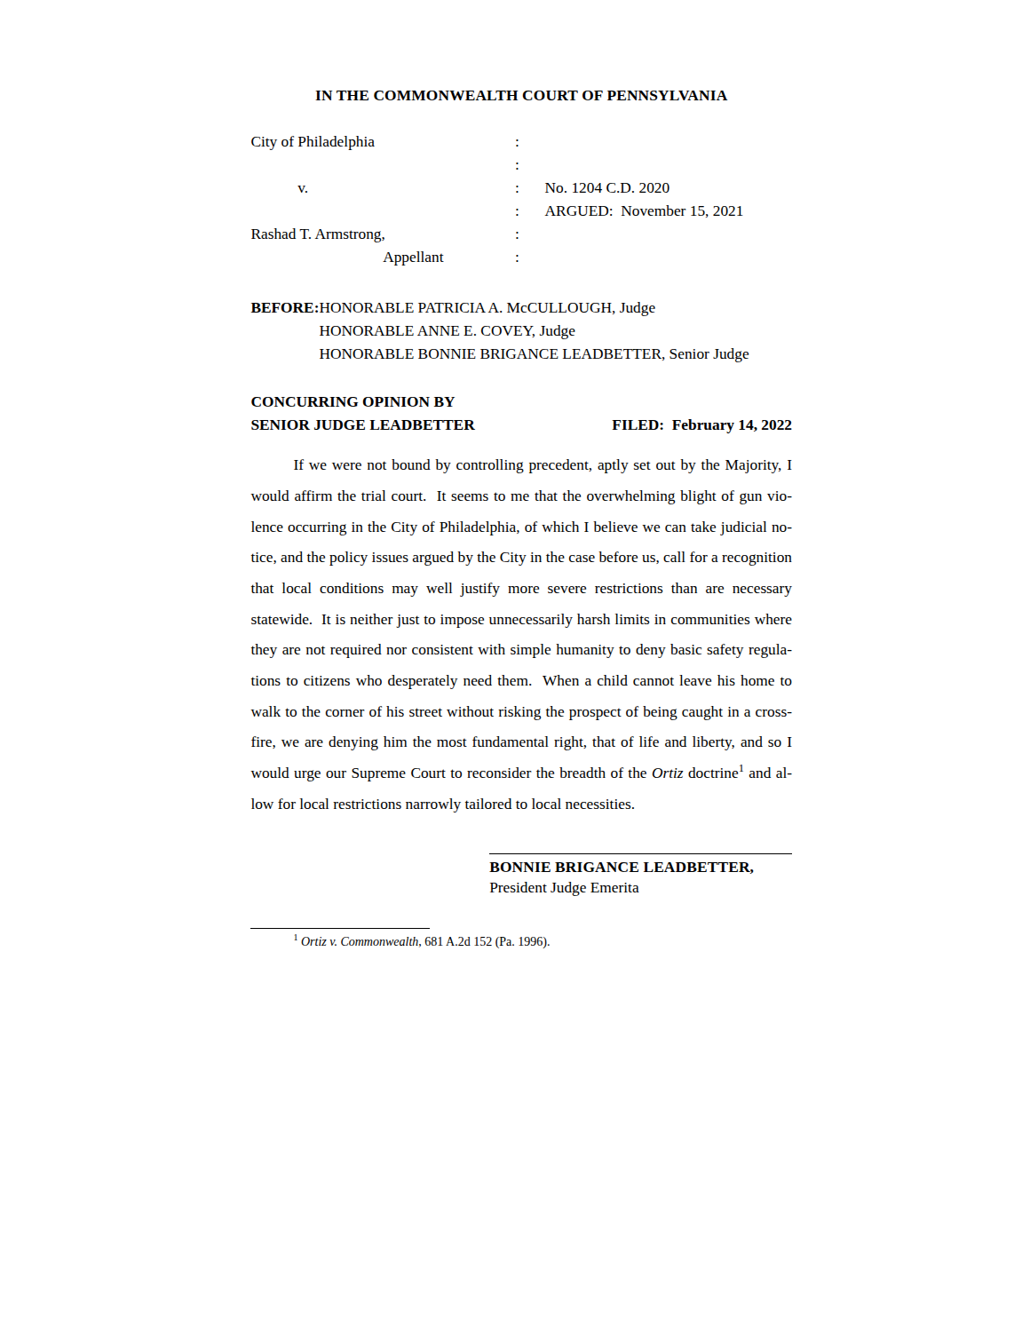IN THE COMMONWEALTH COURT OF PENNSYLVANIA
| City of Philadelphia | : | |
| | : | |
| v. | : | No. 1204 C.D. 2020 |
| | : | ARGUED: November 15, 2021 |
| Rashad T. Armstrong, | : | |
| Appellant | : | |
| BEFORE: | HONORABLE PATRICIA A. McCULLOUGH, Judge |
| | HONORABLE ANNE E. COVEY, Judge |
| | HONORABLE BONNIE BRIGANCE LEADBETTER, Senior Judge |
| CONCURRING OPINION BY | |
| SENIOR JUDGE LEADBETTER | FILED: February 14, 2022 |
If we were not bound by controlling precedent, aptly set out by the Majority, I would affirm the trial court. It seems to me that the overwhelming blight of gun violence occurring in the City of Philadelphia, of which I believe we can take judicial notice, and the policy issues argued by the City in the case before us, call for a recognition that local conditions may well justify more severe restrictions than are necessary statewide. It is neither just to impose unnecessarily harsh limits in communities where they are not required nor consistent with simple humanity to deny basic safety regulations to citizens who desperately need them. When a child cannot leave his home to walk to the corner of his street without risking the prospect of being caught in a crossfire, we are denying him the most fundamental right, that of life and liberty, and so I would urge our Supreme Court to reconsider the breadth of the Ortiz doctrine1 and allow for local restrictions narrowly tailored to local necessities.
BONNIE BRIGANCE LEADBETTER,
President Judge Emerita
1 Ortiz v. Commonwealth, 681 A.2d 152 (Pa. 1996).